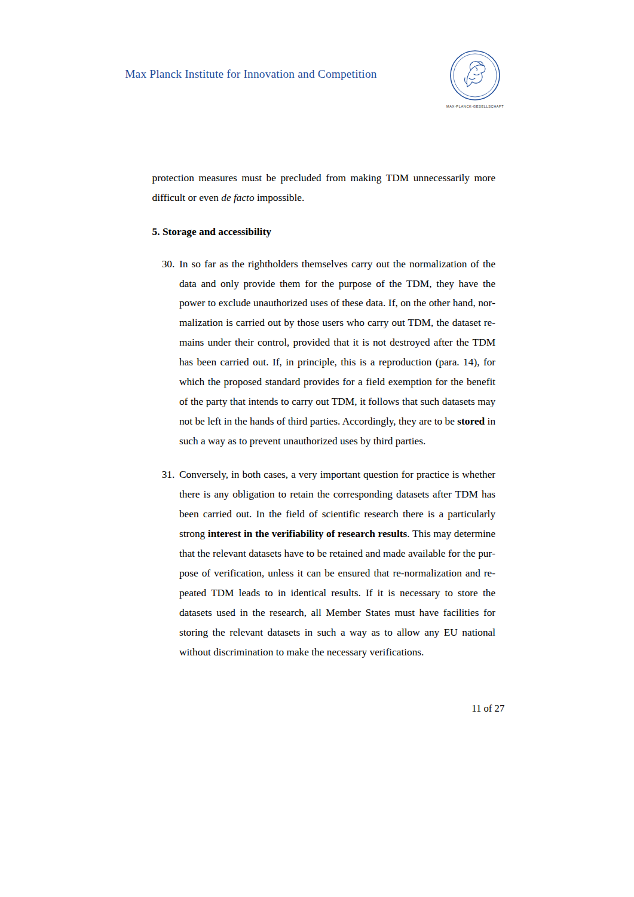Max Planck Institute for Innovation and Competition
MAX-PLANCK-GESELLSCHAFT
protection measures must be precluded from making TDM unnecessarily more difficult or even de facto impossible.
5. Storage and accessibility
In so far as the rightholders themselves carry out the normalization of the data and only provide them for the purpose of the TDM, they have the power to exclude unauthorized uses of these data. If, on the other hand, normalization is carried out by those users who carry out TDM, the dataset remains under their control, provided that it is not destroyed after the TDM has been carried out. If, in principle, this is a reproduction (para. 14), for which the proposed standard provides for a field exemption for the benefit of the party that intends to carry out TDM, it follows that such datasets may not be left in the hands of third parties. Accordingly, they are to be stored in such a way as to prevent unauthorized uses by third parties.
Conversely, in both cases, a very important question for practice is whether there is any obligation to retain the corresponding datasets after TDM has been carried out. In the field of scientific research there is a particularly strong interest in the verifiability of research results. This may determine that the relevant datasets have to be retained and made available for the purpose of verification, unless it can be ensured that re-normalization and repeated TDM leads to in identical results. If it is necessary to store the datasets used in the research, all Member States must have facilities for storing the relevant datasets in such a way as to allow any EU national without discrimination to make the necessary verifications.
11 of 27